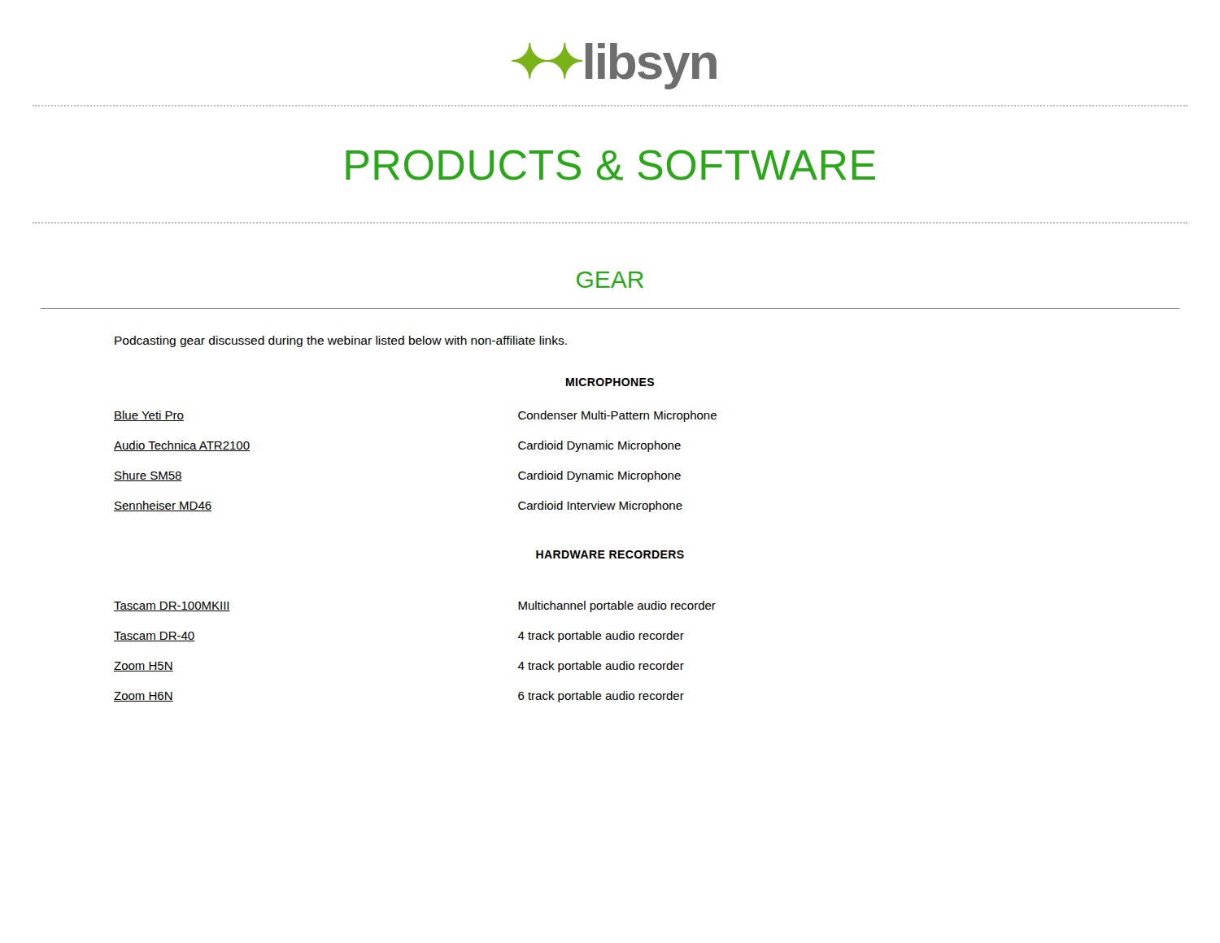✦✦libsyn
PRODUCTS & SOFTWARE
GEAR
Podcasting gear discussed during the webinar listed below with non-affiliate links.
MICROPHONES
| Blue Yeti Pro | Condenser Multi-Pattern Microphone |
| Audio Technica ATR2100 | Cardioid Dynamic Microphone |
| Shure SM58 | Cardioid Dynamic Microphone |
| Sennheiser MD46 | Cardioid Interview Microphone |
HARDWARE RECORDERS
| Tascam DR-100MKIII | Multichannel portable audio recorder |
| Tascam DR-40 | 4 track portable audio recorder |
| Zoom H5N | 4 track portable audio recorder |
| Zoom H6N | 6 track portable audio recorder |